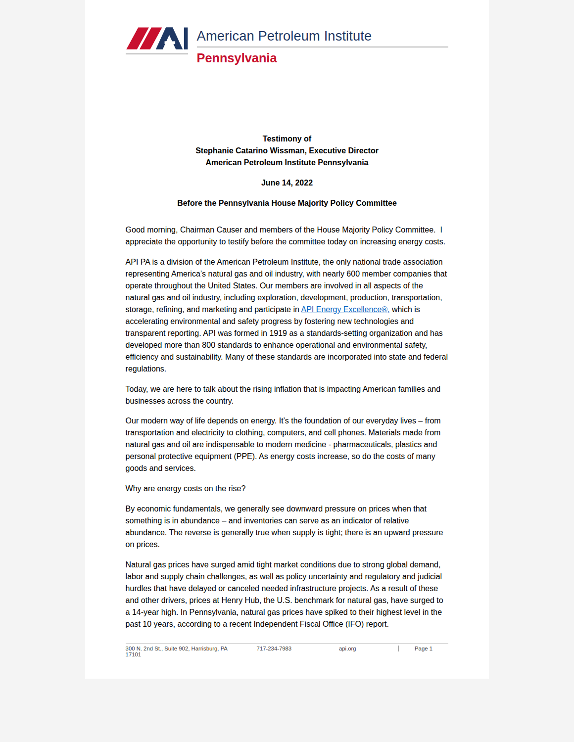American Petroleum Institute
Pennsylvania
Testimony of
Stephanie Catarino Wissman, Executive Director
American Petroleum Institute Pennsylvania
June 14, 2022
Before the Pennsylvania House Majority Policy Committee
Good morning, Chairman Causer and members of the House Majority Policy Committee. I appreciate the opportunity to testify before the committee today on increasing energy costs.
API PA is a division of the American Petroleum Institute, the only national trade association representing America’s natural gas and oil industry, with nearly 600 member companies that operate throughout the United States. Our members are involved in all aspects of the natural gas and oil industry, including exploration, development, production, transportation, storage, refining, and marketing and participate in API Energy Excellence®, which is accelerating environmental and safety progress by fostering new technologies and transparent reporting. API was formed in 1919 as a standards-setting organization and has developed more than 800 standards to enhance operational and environmental safety, efficiency and sustainability. Many of these standards are incorporated into state and federal regulations.
Today, we are here to talk about the rising inflation that is impacting American families and businesses across the country.
Our modern way of life depends on energy. It’s the foundation of our everyday lives – from transportation and electricity to clothing, computers, and cell phones. Materials made from natural gas and oil are indispensable to modern medicine - pharmaceuticals, plastics and personal protective equipment (PPE). As energy costs increase, so do the costs of many goods and services.
Why are energy costs on the rise?
By economic fundamentals, we generally see downward pressure on prices when that something is in abundance – and inventories can serve as an indicator of relative abundance. The reverse is generally true when supply is tight; there is an upward pressure on prices.
Natural gas prices have surged amid tight market conditions due to strong global demand, labor and supply chain challenges, as well as policy uncertainty and regulatory and judicial hurdles that have delayed or canceled needed infrastructure projects. As a result of these and other drivers, prices at Henry Hub, the U.S. benchmark for natural gas, have surged to a 14-year high. In Pennsylvania, natural gas prices have spiked to their highest level in the past 10 years, according to a recent Independent Fiscal Office (IFO) report.
300 N. 2nd St., Suite 902, Harrisburg, PA 17101
717-234-7983
api.org
Page 1